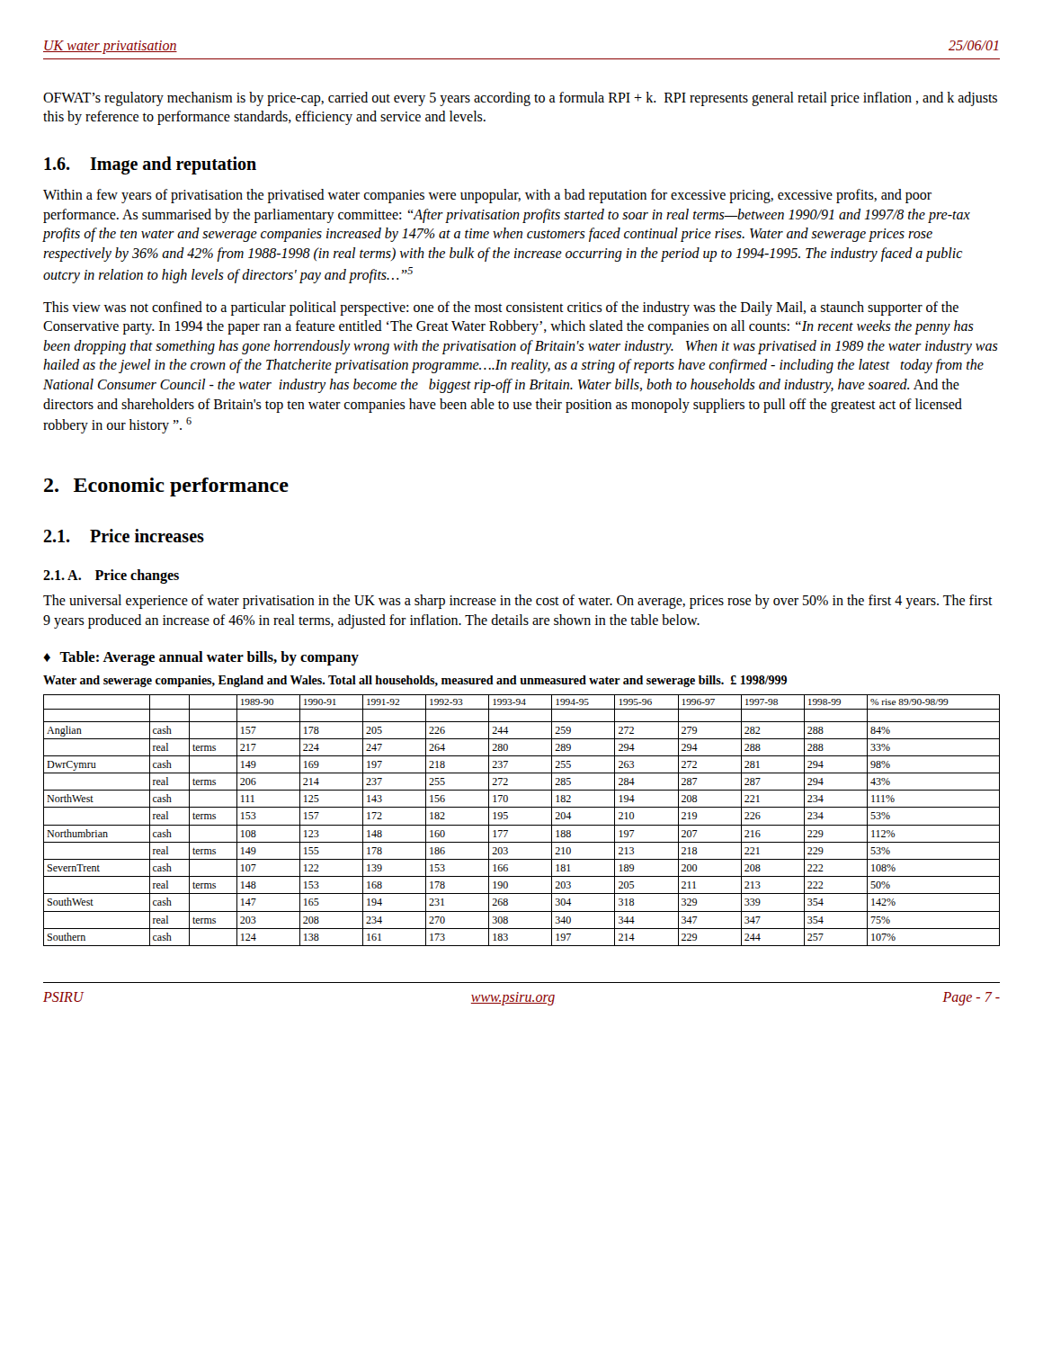UK water privatisation 25/06/01
OFWAT’s regulatory mechanism is by price-cap, carried out every 5 years according to a formula RPI + k. RPI represents general retail price inflation , and k adjusts this by reference to performance standards, efficiency and service and levels.
1.6. Image and reputation
Within a few years of privatisation the privatised water companies were unpopular, with a bad reputation for excessive pricing, excessive profits, and poor performance. As summarised by the parliamentary committee: “After privatisation profits started to soar in real terms—between 1990/91 and 1997/8 the pre-tax profits of the ten water and sewerage companies increased by 147% at a time when customers faced continual price rises. Water and sewerage prices rose respectively by 36% and 42% from 1988-1998 (in real terms) with the bulk of the increase occurring in the period up to 1994-1995. The industry faced a public outcry in relation to high levels of directors' pay and profits…”5
This view was not confined to a particular political perspective: one of the most consistent critics of the industry was the Daily Mail, a staunch supporter of the Conservative party. In 1994 the paper ran a feature entitled ‘The Great Water Robbery’, which slated the companies on all counts: “In recent weeks the penny has been dropping that something has gone horrendously wrong with the privatisation of Britain's water industry. When it was privatised in 1989 the water industry was hailed as the jewel in the crown of the Thatcherite privatisation programme….In reality, as a string of reports have confirmed - including the latest today from the National Consumer Council - the water industry has become the biggest rip-off in Britain. Water bills, both to households and industry, have soared. And the directors and shareholders of Britain's top ten water companies have been able to use their position as monopoly suppliers to pull off the greatest act of licensed robbery in our history ”. 6
2. Economic performance
2.1. Price increases
2.1. A. Price changes
The universal experience of water privatisation in the UK was a sharp increase in the cost of water. On average, prices rose by over 50% in the first 4 years. The first 9 years produced an increase of 46% in real terms, adjusted for inflation. The details are shown in the table below.
♦Table: Average annual water bills, by company
Water and sewerage companies, England and Wales. Total all households, measured and unmeasured water and sewerage bills. £ 1998/999
| | | | 1989-90 | 1990-91 | 1991-92 | 1992-93 | 1993-94 | 1994-95 | 1995-96 | 1996-97 | 1997-98 | 1998-99 | % rise 89/90-98/99 |
| --- | --- | --- | --- | --- | --- | --- | --- | --- | --- | --- | --- | --- | --- |
| Anglian | cash | | 157 | 178 | 205 | 226 | 244 | 259 | 272 | 279 | 282 | 288 | 84% |
| | real | terms | 217 | 224 | 247 | 264 | 280 | 289 | 294 | 294 | 288 | 288 | 33% |
| DwrCymru | cash | | 149 | 169 | 197 | 218 | 237 | 255 | 263 | 272 | 281 | 294 | 98% |
| | real | terms | 206 | 214 | 237 | 255 | 272 | 285 | 284 | 287 | 287 | 294 | 43% |
| NorthWest | cash | | 111 | 125 | 143 | 156 | 170 | 182 | 194 | 208 | 221 | 234 | 111% |
| | real | terms | 153 | 157 | 172 | 182 | 195 | 204 | 210 | 219 | 226 | 234 | 53% |
| Northumbrian | cash | | 108 | 123 | 148 | 160 | 177 | 188 | 197 | 207 | 216 | 229 | 112% |
| | real | terms | 149 | 155 | 178 | 186 | 203 | 210 | 213 | 218 | 221 | 229 | 53% |
| SevernTrent | cash | | 107 | 122 | 139 | 153 | 166 | 181 | 189 | 200 | 208 | 222 | 108% |
| | real | terms | 148 | 153 | 168 | 178 | 190 | 203 | 205 | 211 | 213 | 222 | 50% |
| SouthWest | cash | | 147 | 165 | 194 | 231 | 268 | 304 | 318 | 329 | 339 | 354 | 142% |
| | real | terms | 203 | 208 | 234 | 270 | 308 | 340 | 344 | 347 | 347 | 354 | 75% |
| Southern | cash | | 124 | 138 | 161 | 173 | 183 | 197 | 214 | 229 | 244 | 257 | 107% |
PSIRU www.psiru.org Page - 7 -